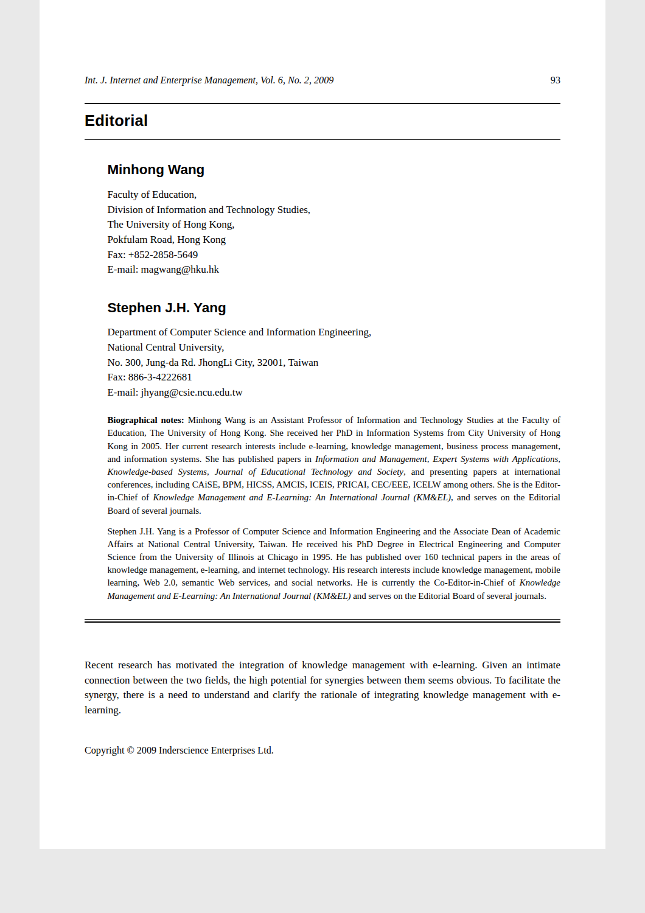Int. J. Internet and Enterprise Management, Vol. 6, No. 2, 2009 93
Editorial
Minhong Wang
Faculty of Education,
Division of Information and Technology Studies,
The University of Hong Kong,
Pokfulam Road, Hong Kong
Fax: +852-2858-5649
E-mail: magwang@hku.hk
Stephen J.H. Yang
Department of Computer Science and Information Engineering,
National Central University,
No. 300, Jung-da Rd. JhongLi City, 32001, Taiwan
Fax: 886-3-4222681
E-mail: jhyang@csie.ncu.edu.tw
Biographical notes: Minhong Wang is an Assistant Professor of Information and Technology Studies at the Faculty of Education, The University of Hong Kong. She received her PhD in Information Systems from City University of Hong Kong in 2005. Her current research interests include e-learning, knowledge management, business process management, and information systems. She has published papers in Information and Management, Expert Systems with Applications, Knowledge-based Systems, Journal of Educational Technology and Society, and presenting papers at international conferences, including CAiSE, BPM, HICSS, AMCIS, ICEIS, PRICAI, CEC/EEE, ICELW among others. She is the Editor-in-Chief of Knowledge Management and E-Learning: An International Journal (KM&EL), and serves on the Editorial Board of several journals.
Stephen J.H. Yang is a Professor of Computer Science and Information Engineering and the Associate Dean of Academic Affairs at National Central University, Taiwan. He received his PhD Degree in Electrical Engineering and Computer Science from the University of Illinois at Chicago in 1995. He has published over 160 technical papers in the areas of knowledge management, e-learning, and internet technology. His research interests include knowledge management, mobile learning, Web 2.0, semantic Web services, and social networks. He is currently the Co-Editor-in-Chief of Knowledge Management and E-Learning: An International Journal (KM&EL) and serves on the Editorial Board of several journals.
Recent research has motivated the integration of knowledge management with e-learning. Given an intimate connection between the two fields, the high potential for synergies between them seems obvious. To facilitate the synergy, there is a need to understand and clarify the rationale of integrating knowledge management with e-learning.
Copyright © 2009 Inderscience Enterprises Ltd.